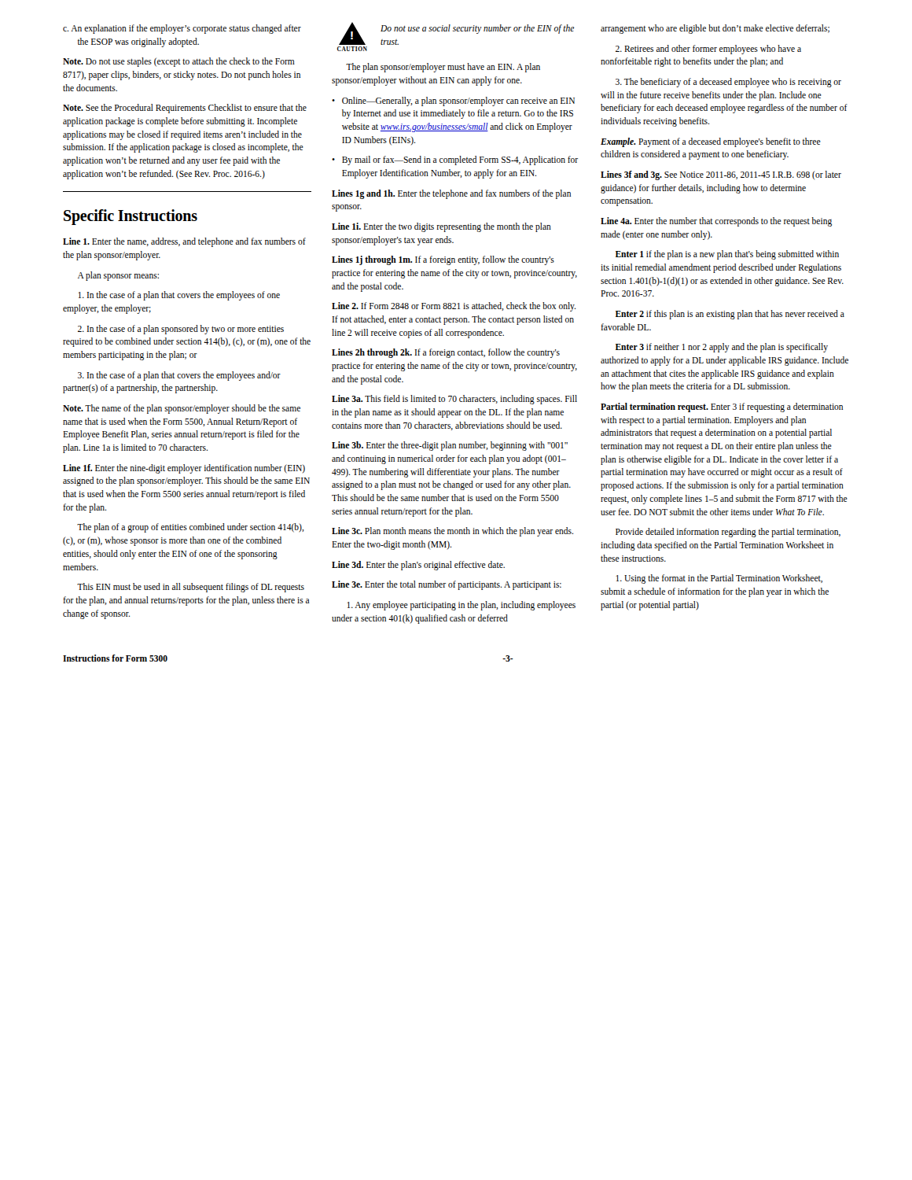c. An explanation if the employer’s corporate status changed after the ESOP was originally adopted.
Note. Do not use staples (except to attach the check to the Form 8717), paper clips, binders, or sticky notes. Do not punch holes in the documents.
Note. See the Procedural Requirements Checklist to ensure that the application package is complete before submitting it. Incomplete applications may be closed if required items aren’t included in the submission. If the application package is closed as incomplete, the application won’t be returned and any user fee paid with the application won’t be refunded. (See Rev. Proc. 2016-6.)
Specific Instructions
Line 1. Enter the name, address, and telephone and fax numbers of the plan sponsor/employer.
A plan sponsor means:
1. In the case of a plan that covers the employees of one employer, the employer;
2. In the case of a plan sponsored by two or more entities required to be combined under section 414(b), (c), or (m), one of the members participating in the plan; or
3. In the case of a plan that covers the employees and/or partner(s) of a partnership, the partnership.
Note. The name of the plan sponsor/employer should be the same name that is used when the Form 5500, Annual Return/Report of Employee Benefit Plan, series annual return/report is filed for the plan. Line 1a is limited to 70 characters.
Line 1f. Enter the nine-digit employer identification number (EIN) assigned to the plan sponsor/employer. This should be the same EIN that is used when the Form 5500 series annual return/report is filed for the plan.
The plan of a group of entities combined under section 414(b), (c), or (m), whose sponsor is more than one of the combined entities, should only enter the EIN of one of the sponsoring members.
This EIN must be used in all subsequent filings of DL requests for the plan, and annual returns/reports for the plan, unless there is a change of sponsor.
CAUTION
Do not use a social security number or the EIN of the trust.
The plan sponsor/employer must have an EIN. A plan sponsor/employer without an EIN can apply for one.
Online—Generally, a plan sponsor/employer can receive an EIN by Internet and use it immediately to file a return. Go to the IRS website at www.irs.gov/businesses/small and click on Employer ID Numbers (EINs).
By mail or fax—Send in a completed Form SS-4, Application for Employer Identification Number, to apply for an EIN.
Lines 1g and 1h. Enter the telephone and fax numbers of the plan sponsor.
Line 1i. Enter the two digits representing the month the plan sponsor/employer's tax year ends.
Lines 1j through 1m. If a foreign entity, follow the country's practice for entering the name of the city or town, province/country, and the postal code.
Line 2. If Form 2848 or Form 8821 is attached, check the box only. If not attached, enter a contact person. The contact person listed on line 2 will receive copies of all correspondence.
Lines 2h through 2k. If a foreign contact, follow the country's practice for entering the name of the city or town, province/country, and the postal code.
Line 3a. This field is limited to 70 characters, including spaces. Fill in the plan name as it should appear on the DL. If the plan name contains more than 70 characters, abbreviations should be used.
Line 3b. Enter the three-digit plan number, beginning with "001" and continuing in numerical order for each plan you adopt (001–499). The numbering will differentiate your plans. The number assigned to a plan must not be changed or used for any other plan. This should be the same number that is used on the Form 5500 series annual return/report for the plan.
Line 3c. Plan month means the month in which the plan year ends. Enter the two-digit month (MM).
Line 3d. Enter the plan's original effective date.
Line 3e. Enter the total number of participants. A participant is:
1. Any employee participating in the plan, including employees under a section 401(k) qualified cash or deferred
arrangement who are eligible but don’t make elective deferrals;
2. Retirees and other former employees who have a nonforfeitable right to benefits under the plan; and
3. The beneficiary of a deceased employee who is receiving or will in the future receive benefits under the plan. Include one beneficiary for each deceased employee regardless of the number of individuals receiving benefits.
Example. Payment of a deceased employee's benefit to three children is considered a payment to one beneficiary.
Lines 3f and 3g. See Notice 2011-86, 2011-45 I.R.B. 698 (or later guidance) for further details, including how to determine compensation.
Line 4a. Enter the number that corresponds to the request being made (enter one number only).
Enter 1 if the plan is a new plan that's being submitted within its initial remedial amendment period described under Regulations section 1.401(b)-1(d)(1) or as extended in other guidance. See Rev. Proc. 2016-37.
Enter 2 if this plan is an existing plan that has never received a favorable DL.
Enter 3 if neither 1 nor 2 apply and the plan is specifically authorized to apply for a DL under applicable IRS guidance. Include an attachment that cites the applicable IRS guidance and explain how the plan meets the criteria for a DL submission.
Partial termination request. Enter 3 if requesting a determination with respect to a partial termination. Employers and plan administrators that request a determination on a potential partial termination may not request a DL on their entire plan unless the plan is otherwise eligible for a DL. Indicate in the cover letter if a partial termination may have occurred or might occur as a result of proposed actions. If the submission is only for a partial termination request, only complete lines 1–5 and submit the Form 8717 with the user fee. DO NOT submit the other items under What To File.
Provide detailed information regarding the partial termination, including data specified on the Partial Termination Worksheet in these instructions.
1. Using the format in the Partial Termination Worksheet, submit a schedule of information for the plan year in which the partial (or potential partial)
Instructions for Form 5300
-3-